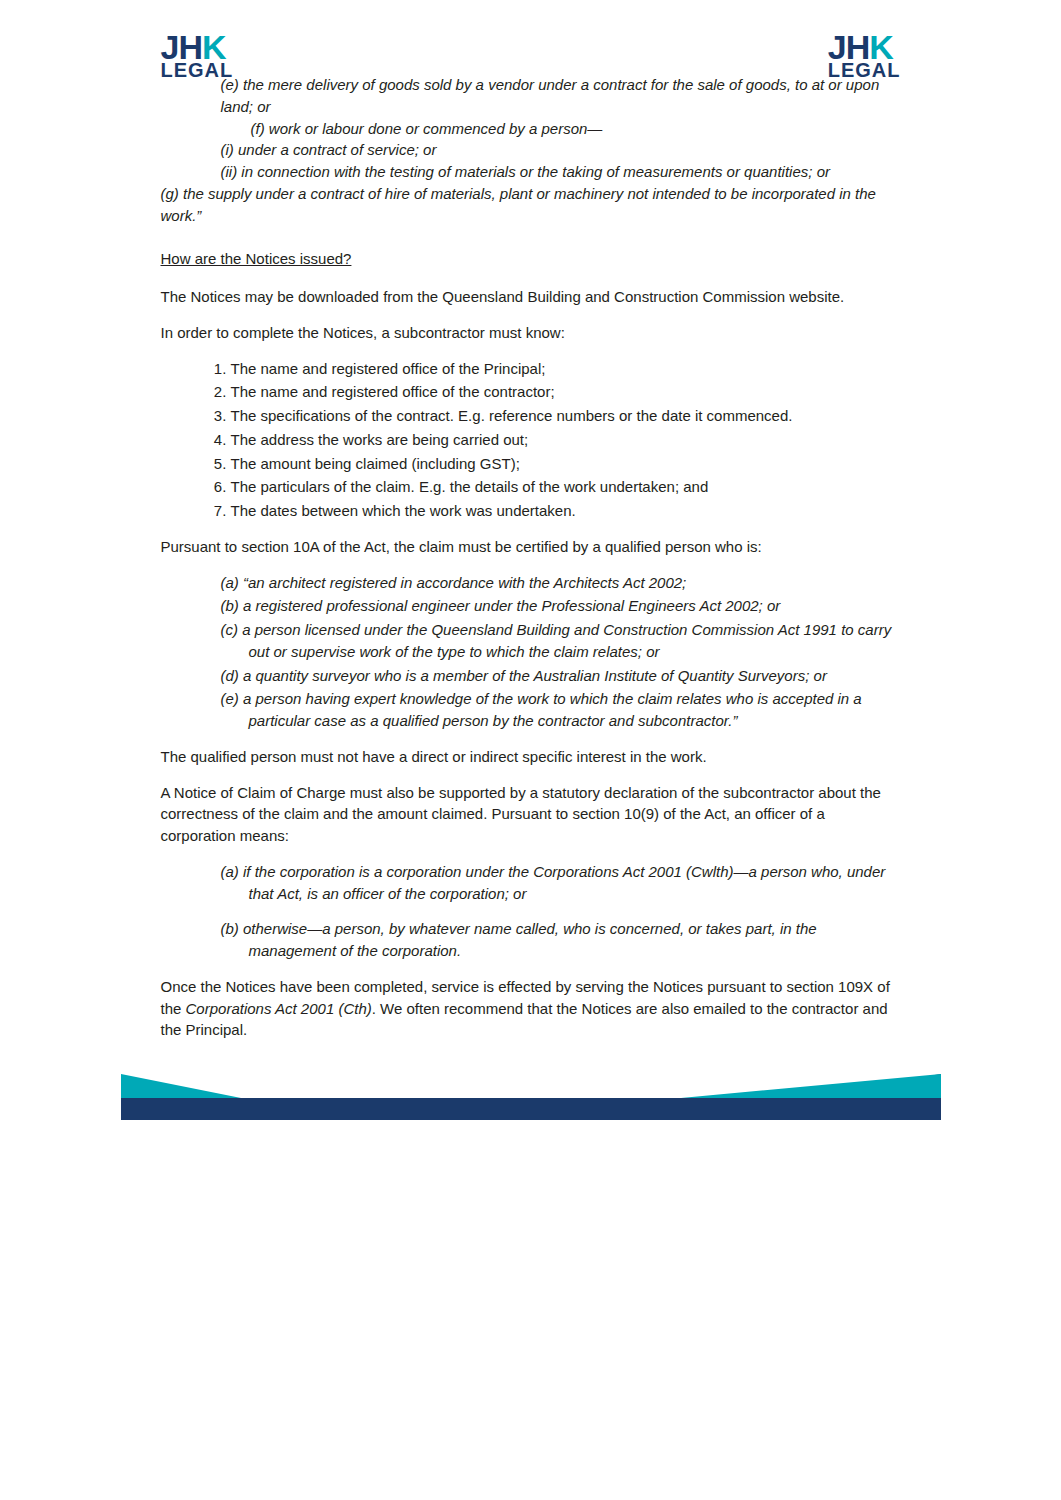JHK LEGAL
JHK LEGAL
(e) the mere delivery of goods sold by a vendor under a contract for the sale of goods, to at or upon land; or
(f) work or labour done or commenced by a person—
(i) under a contract of service; or
(ii) in connection with the testing of materials or the taking of measurements or quantities; or
(g) the supply under a contract of hire of materials, plant or machinery not intended to be incorporated in the work.”
How are the Notices issued?
The Notices may be downloaded from the Queensland Building and Construction Commission website.
In order to complete the Notices, a subcontractor must know:
The name and registered office of the Principal;
The name and registered office of the contractor;
The specifications of the contract. E.g. reference numbers or the date it commenced.
The address the works are being carried out;
The amount being claimed (including GST);
The particulars of the claim. E.g. the details of the work undertaken; and
The dates between which the work was undertaken.
Pursuant to section 10A of the Act, the claim must be certified by a qualified person who is:
(a) “an architect registered in accordance with the Architects Act 2002;
(b) a registered professional engineer under the Professional Engineers Act 2002; or
(c) a person licensed under the Queensland Building and Construction Commission Act 1991 to carry out or supervise work of the type to which the claim relates; or
(d) a quantity surveyor who is a member of the Australian Institute of Quantity Surveyors; or
(e) a person having expert knowledge of the work to which the claim relates who is accepted in a particular case as a qualified person by the contractor and subcontractor.”
The qualified person must not have a direct or indirect specific interest in the work.
A Notice of Claim of Charge must also be supported by a statutory declaration of the subcontractor about the correctness of the claim and the amount claimed. Pursuant to section 10(9) of the Act, an officer of a corporation means:
(a) if the corporation is a corporation under the Corporations Act 2001 (Cwlth)—a person who, under that Act, is an officer of the corporation; or
(b) otherwise—a person, by whatever name called, who is concerned, or takes part, in the management of the corporation.
Once the Notices have been completed, service is effected by serving the Notices pursuant to section 109X of the Corporations Act 2001 (Cth). We often recommend that the Notices are also emailed to the contractor and the Principal.